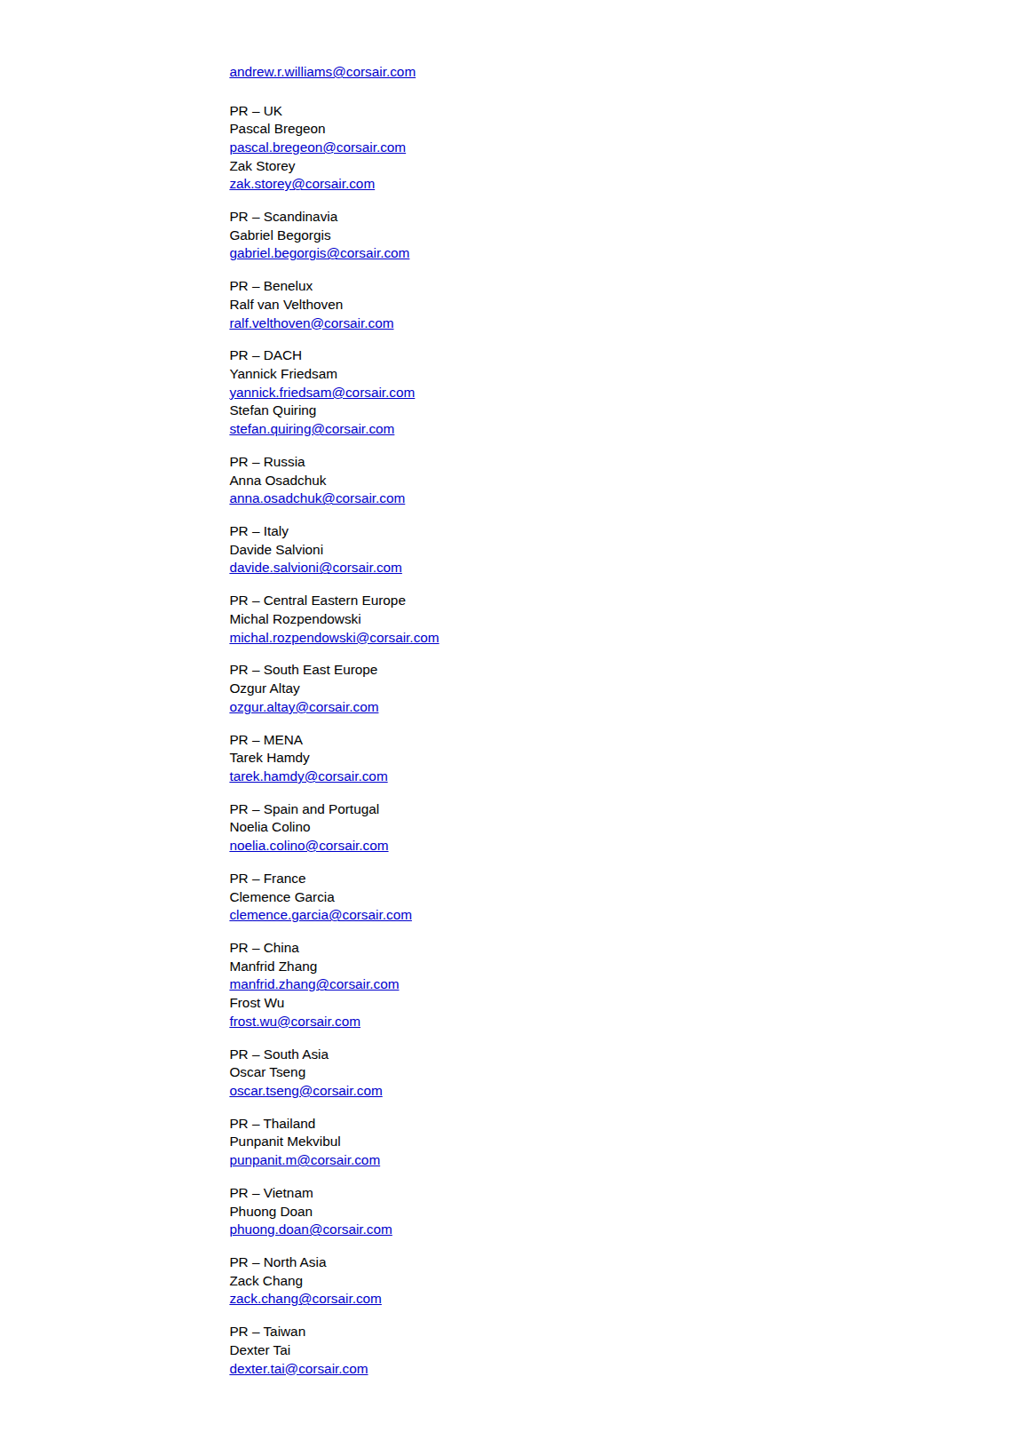andrew.r.williams@corsair.com
PR – UK
Pascal Bregeon
pascal.bregeon@corsair.com
Zak Storey
zak.storey@corsair.com
PR – Scandinavia
Gabriel Begorgis
gabriel.begorgis@corsair.com
PR – Benelux
Ralf van Velthoven
ralf.velthoven@corsair.com
PR – DACH
Yannick Friedsam
yannick.friedsam@corsair.com
Stefan Quiring
stefan.quiring@corsair.com
PR – Russia
Anna Osadchuk
anna.osadchuk@corsair.com
PR – Italy
Davide Salvioni
davide.salvioni@corsair.com
PR – Central Eastern Europe
Michal Rozpendowski
michal.rozpendowski@corsair.com
PR – South East Europe
Ozgur Altay
ozgur.altay@corsair.com
PR – MENA
Tarek Hamdy
tarek.hamdy@corsair.com
PR – Spain and Portugal
Noelia Colino
noelia.colino@corsair.com
PR – France
Clemence Garcia
clemence.garcia@corsair.com
PR – China
Manfrid Zhang
manfrid.zhang@corsair.com
Frost Wu
frost.wu@corsair.com
PR – South Asia
Oscar Tseng
oscar.tseng@corsair.com
PR – Thailand
Punpanit Mekvibul
punpanit.m@corsair.com
PR – Vietnam
Phuong Doan
phuong.doan@corsair.com
PR – North Asia
Zack Chang
zack.chang@corsair.com
PR – Taiwan
Dexter Tai
dexter.tai@corsair.com